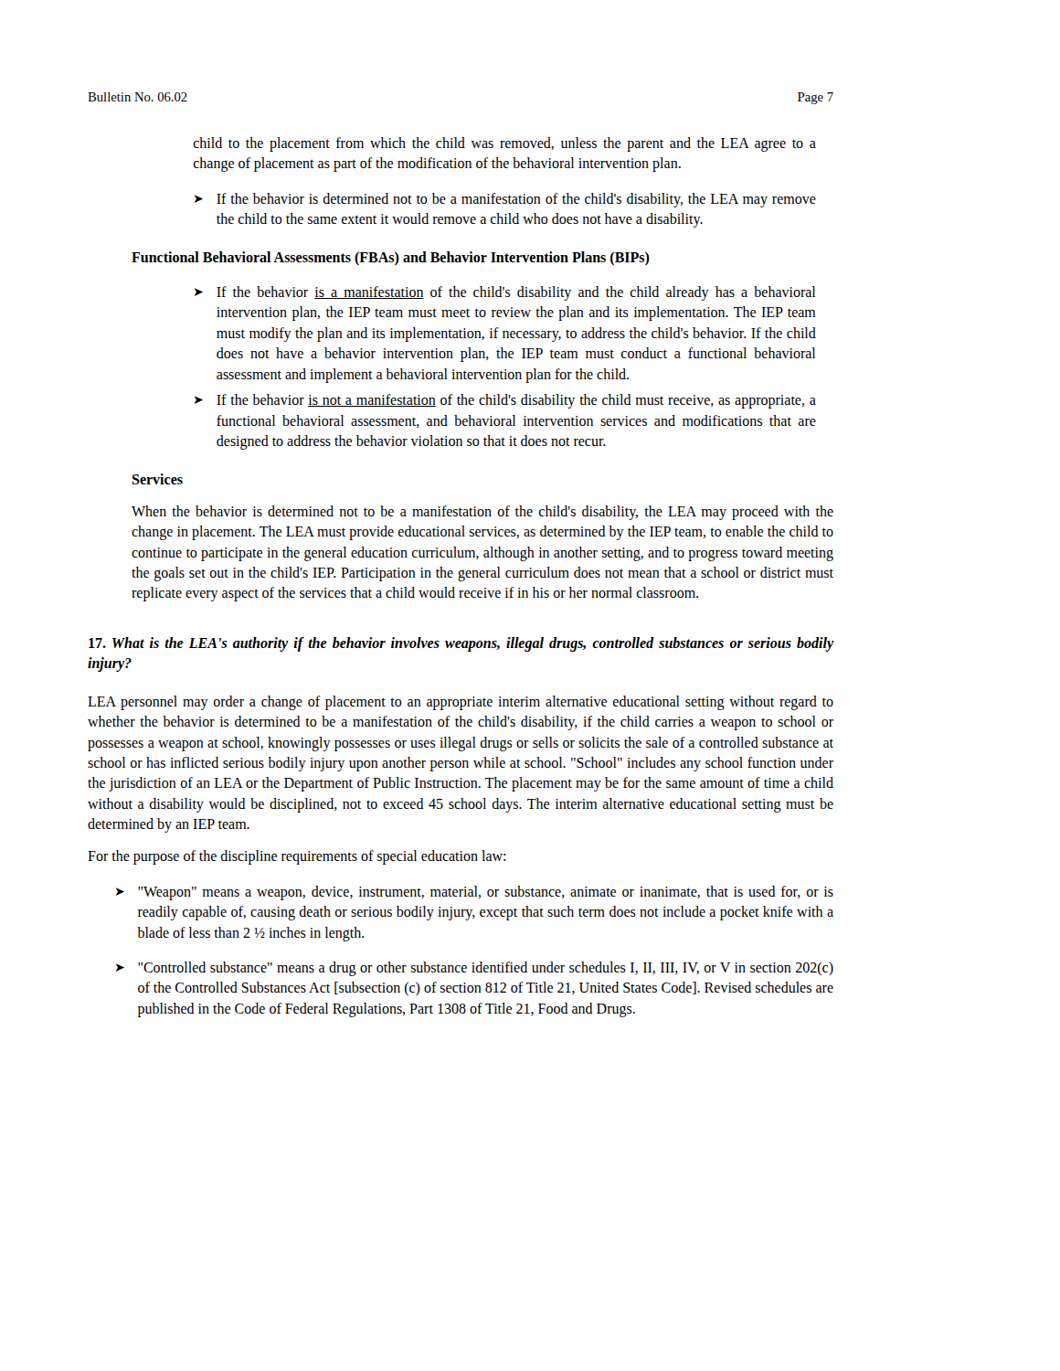Bulletin No. 06.02 Page 7
child to the placement from which the child was removed, unless the parent and the LEA agree to a change of placement as part of the modification of the behavioral intervention plan.
If the behavior is determined not to be a manifestation of the child's disability, the LEA may remove the child to the same extent it would remove a child who does not have a disability.
Functional Behavioral Assessments (FBAs) and Behavior Intervention Plans (BIPs)
If the behavior is a manifestation of the child's disability and the child already has a behavioral intervention plan, the IEP team must meet to review the plan and its implementation. The IEP team must modify the plan and its implementation, if necessary, to address the child's behavior. If the child does not have a behavior intervention plan, the IEP team must conduct a functional behavioral assessment and implement a behavioral intervention plan for the child.
If the behavior is not a manifestation of the child's disability the child must receive, as appropriate, a functional behavioral assessment, and behavioral intervention services and modifications that are designed to address the behavior violation so that it does not recur.
Services
When the behavior is determined not to be a manifestation of the child's disability, the LEA may proceed with the change in placement. The LEA must provide educational services, as determined by the IEP team, to enable the child to continue to participate in the general education curriculum, although in another setting, and to progress toward meeting the goals set out in the child's IEP. Participation in the general curriculum does not mean that a school or district must replicate every aspect of the services that a child would receive if in his or her normal classroom.
17. What is the LEA's authority if the behavior involves weapons, illegal drugs, controlled substances or serious bodily injury?
LEA personnel may order a change of placement to an appropriate interim alternative educational setting without regard to whether the behavior is determined to be a manifestation of the child's disability, if the child carries a weapon to school or possesses a weapon at school, knowingly possesses or uses illegal drugs or sells or solicits the sale of a controlled substance at school or has inflicted serious bodily injury upon another person while at school. "School" includes any school function under the jurisdiction of an LEA or the Department of Public Instruction. The placement may be for the same amount of time a child without a disability would be disciplined, not to exceed 45 school days. The interim alternative educational setting must be determined by an IEP team.
For the purpose of the discipline requirements of special education law:
"Weapon" means a weapon, device, instrument, material, or substance, animate or inanimate, that is used for, or is readily capable of, causing death or serious bodily injury, except that such term does not include a pocket knife with a blade of less than 2 ½ inches in length.
"Controlled substance" means a drug or other substance identified under schedules I, II, III, IV, or V in section 202(c) of the Controlled Substances Act [subsection (c) of section 812 of Title 21, United States Code]. Revised schedules are published in the Code of Federal Regulations, Part 1308 of Title 21, Food and Drugs.